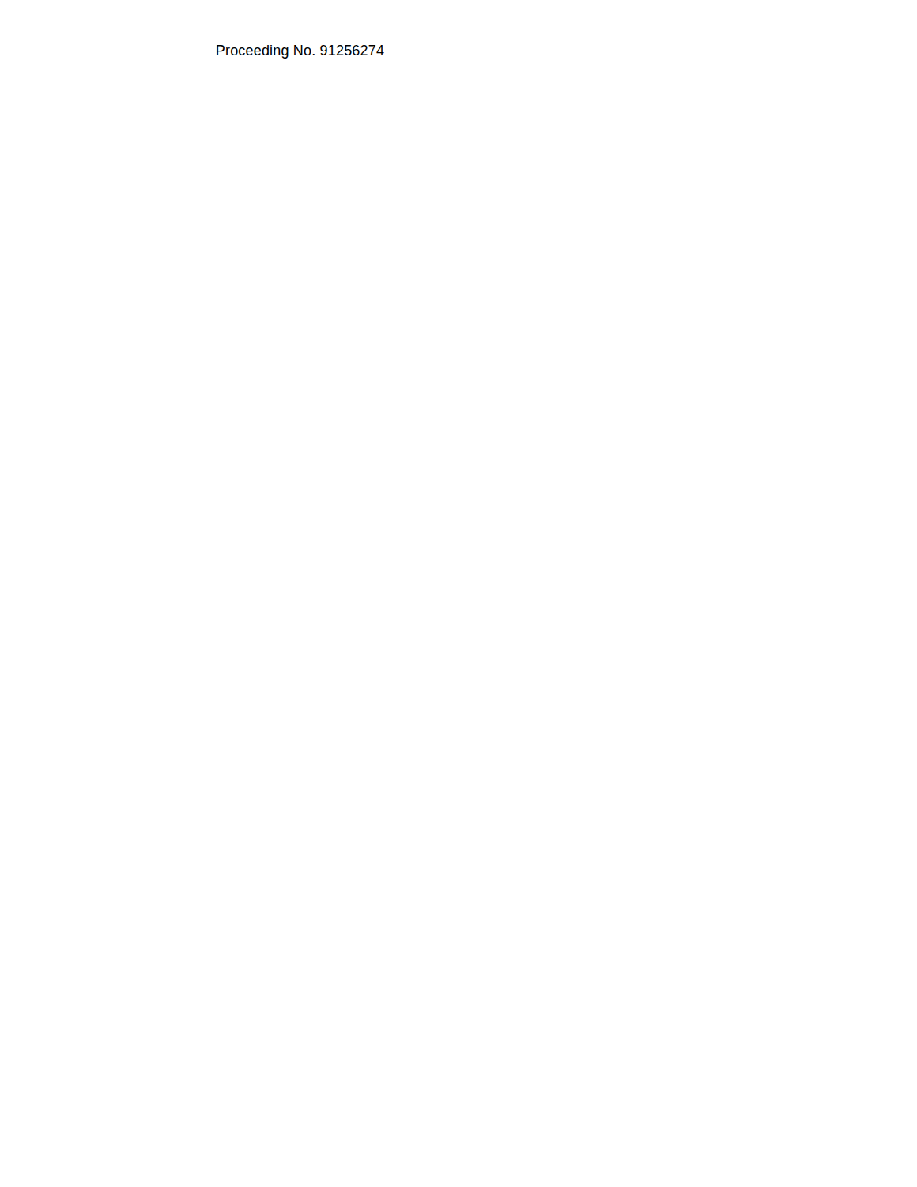Proceeding No. 91256274